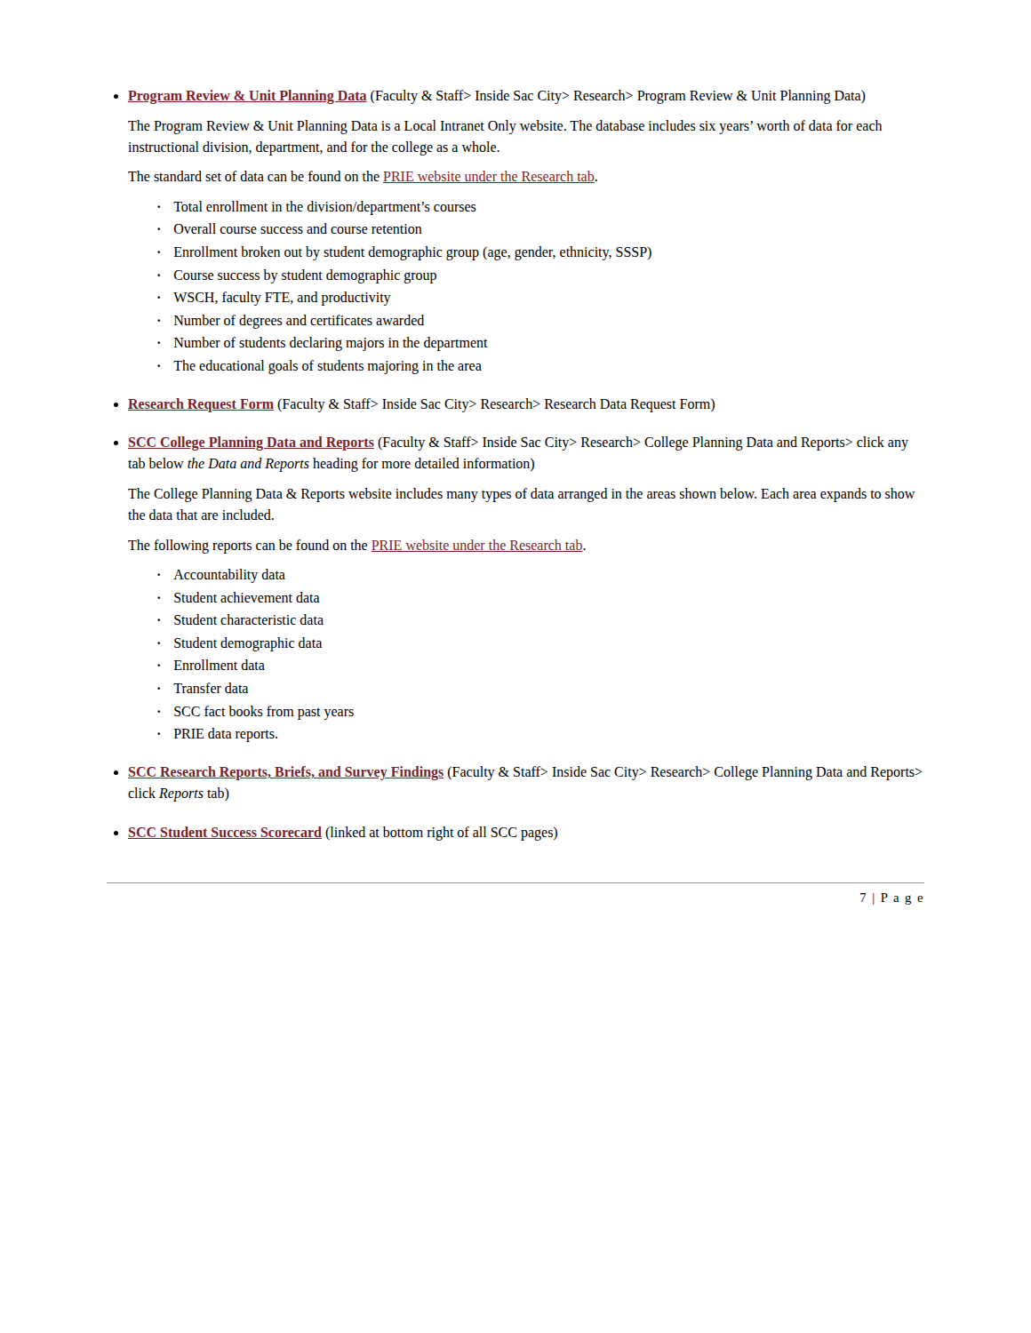Program Review & Unit Planning Data (Faculty & Staff> Inside Sac City> Research> Program Review & Unit Planning Data)
The Program Review & Unit Planning Data is a Local Intranet Only website. The database includes six years’ worth of data for each instructional division, department, and for the college as a whole.
The standard set of data can be found on the PRIE website under the Research tab.
Total enrollment in the division/department’s courses
Overall course success and course retention
Enrollment broken out by student demographic group (age, gender, ethnicity, SSSP)
Course success by student demographic group
WSCH, faculty FTE, and productivity
Number of degrees and certificates awarded
Number of students declaring majors in the department
The educational goals of students majoring in the area
Research Request Form (Faculty & Staff> Inside Sac City> Research> Research Data Request Form)
SCC College Planning Data and Reports (Faculty & Staff> Inside Sac City> Research> College Planning Data and Reports> click any tab below the Data and Reports heading for more detailed information)
The College Planning Data & Reports website includes many types of data arranged in the areas shown below. Each area expands to show the data that are included.
The following reports can be found on the PRIE website under the Research tab.
Accountability data
Student achievement data
Student characteristic data
Student demographic data
Enrollment data
Transfer data
SCC fact books from past years
PRIE data reports.
SCC Research Reports, Briefs, and Survey Findings (Faculty & Staff> Inside Sac City> Research> College Planning Data and Reports> click Reports tab)
SCC Student Success Scorecard (linked at bottom right of all SCC pages)
7 | P a g e